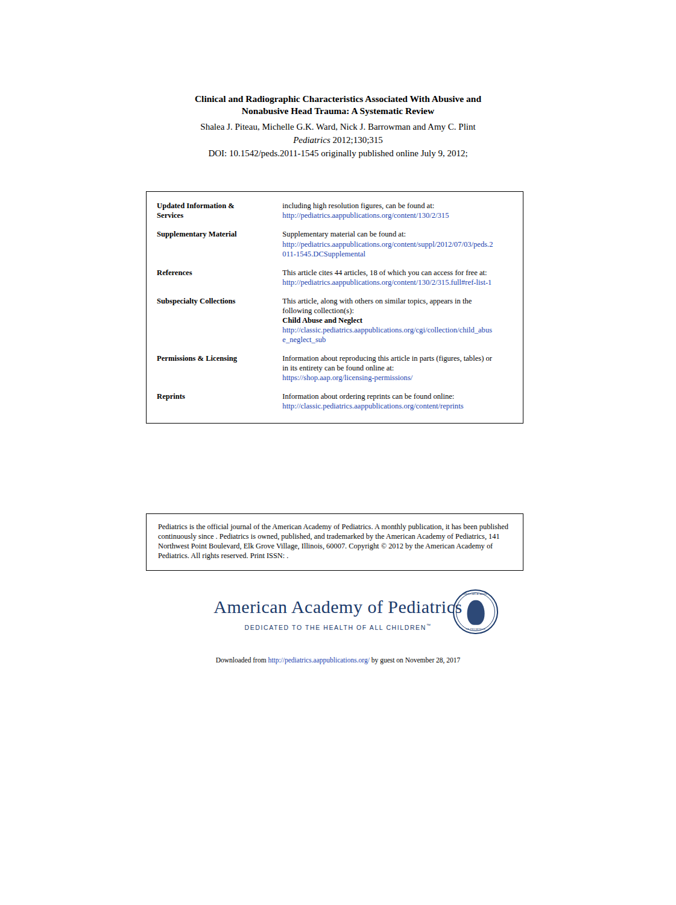Clinical and Radiographic Characteristics Associated With Abusive and
Nonabusive Head Trauma: A Systematic Review
Shalea J. Piteau, Michelle G.K. Ward, Nick J. Barrowman and Amy C. Plint
Pediatrics 2012;130;315
DOI: 10.1542/peds.2011-1545 originally published online July 9, 2012;
| Updated Information & Services | including high resolution figures, can be found at: http://pediatrics.aappublications.org/content/130/2/315 |
| Supplementary Material | Supplementary material can be found at: http://pediatrics.aappublications.org/content/suppl/2012/07/03/peds.2 011-1545.DCSupplemental |
| References | This article cites 44 articles, 18 of which you can access for free at: http://pediatrics.aappublications.org/content/130/2/315.full#ref-list-1 |
| Subspecialty Collections | This article, along with others on similar topics, appears in the following collection(s): Child Abuse and Neglect http://classic.pediatrics.aappublications.org/cgi/collection/child_abus e_neglect_sub |
| Permissions & Licensing | Information about reproducing this article in parts (figures, tables) or in its entirety can be found online at: https://shop.aap.org/licensing-permissions/ |
| Reprints | Information about ordering reprints can be found online: http://classic.pediatrics.aappublications.org/content/reprints |
Pediatrics is the official journal of the American Academy of Pediatrics. A monthly publication, it has been published continuously since . Pediatrics is owned, published, and trademarked by the American Academy of Pediatrics, 141 Northwest Point Boulevard, Elk Grove Village, Illinois, 60007. Copyright © 2012 by the American Academy of Pediatrics. All rights reserved. Print ISSN: .
American Academy of Pediatrics
DEDICATED TO THE HEALTH OF ALL CHILDREN™
AMERICAN ACADEMY
OF PEDIATRICS
Downloaded from http://pediatrics.aappublications.org/ by guest on November 28, 2017